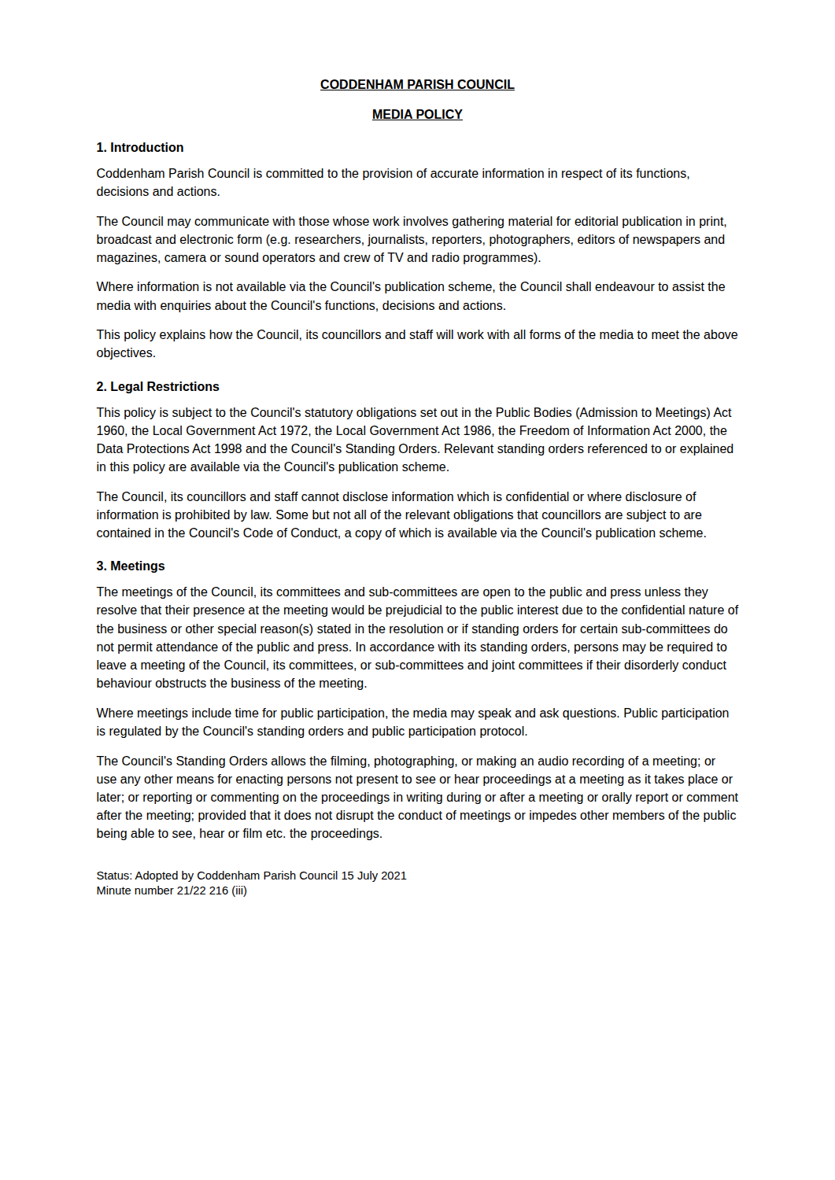CODDENHAM PARISH COUNCIL
MEDIA POLICY
1. Introduction
Coddenham Parish Council is committed to the provision of accurate information in respect of its functions, decisions and actions.
The Council may communicate with those whose work involves gathering material for editorial publication in print, broadcast and electronic form (e.g. researchers, journalists, reporters, photographers, editors of newspapers and magazines, camera or sound operators and crew of TV and radio programmes).
Where information is not available via the Council's publication scheme, the Council shall endeavour to assist the media with enquiries about the Council's functions, decisions and actions.
This policy explains how the Council, its councillors and staff will work with all forms of the media to meet the above objectives.
2. Legal Restrictions
This policy is subject to the Council's statutory obligations set out in the Public Bodies (Admission to Meetings) Act 1960, the Local Government Act 1972, the Local Government Act 1986, the Freedom of Information Act 2000, the Data Protections Act 1998 and the Council's Standing Orders. Relevant standing orders referenced to or explained in this policy are available via the Council's publication scheme.
The Council, its councillors and staff cannot disclose information which is confidential or where disclosure of information is prohibited by law. Some but not all of the relevant obligations that councillors are subject to are contained in the Council's Code of Conduct, a copy of which is available via the Council's publication scheme.
3. Meetings
The meetings of the Council, its committees and sub-committees are open to the public and press unless they resolve that their presence at the meeting would be prejudicial to the public interest due to the confidential nature of the business or other special reason(s) stated in the resolution or if standing orders for certain sub-committees do not permit attendance of the public and press. In accordance with its standing orders, persons may be required to leave a meeting of the Council, its committees, or sub-committees and joint committees if their disorderly conduct behaviour obstructs the business of the meeting.
Where meetings include time for public participation, the media may speak and ask questions. Public participation is regulated by the Council's standing orders and public participation protocol.
The Council's Standing Orders allows the filming, photographing, or making an audio recording of a meeting; or use any other means for enacting persons not present to see or hear proceedings at a meeting as it takes place or later; or reporting or commenting on the proceedings in writing during or after a meeting or orally report or comment after the meeting; provided that it does not disrupt the conduct of meetings or impedes other members of the public being able to see, hear or film etc. the proceedings.
Status: Adopted by Coddenham Parish Council 15 July 2021
Minute number 21/22 216 (iii)